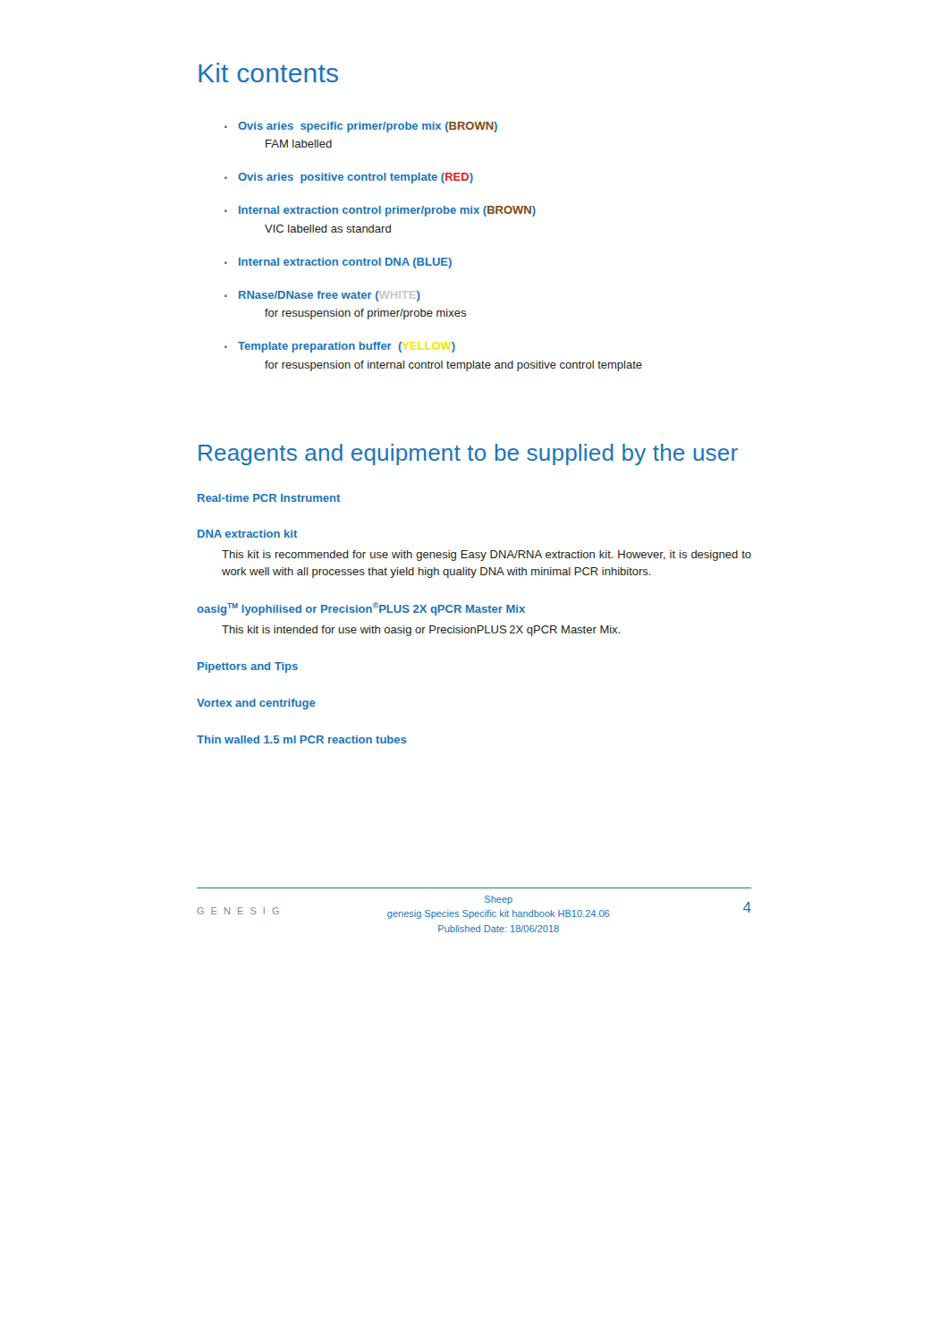Kit contents
Ovis aries specific primer/probe mix (BROWN) FAM labelled
Ovis aries positive control template (RED)
Internal extraction control primer/probe mix (BROWN) VIC labelled as standard
Internal extraction control DNA (BLUE)
RNase/DNase free water (WHITE) for resuspension of primer/probe mixes
Template preparation buffer (YELLOW) for resuspension of internal control template and positive control template
Reagents and equipment to be supplied by the user
Real-time PCR Instrument
DNA extraction kit
This kit is recommended for use with genesig Easy DNA/RNA extraction kit. However, it is designed to work well with all processes that yield high quality DNA with minimal PCR inhibitors.
oasigTM lyophilised or Precision®PLUS 2X qPCR Master Mix
This kit is intended for use with oasig or PrecisionPLUS 2X qPCR Master Mix.
Pipettors and Tips
Vortex and centrifuge
Thin walled 1.5 ml PCR reaction tubes
G E N E S I G
Sheep
genesig Species Specific kit handbook HB10.24.06
Published Date: 18/06/2018
4